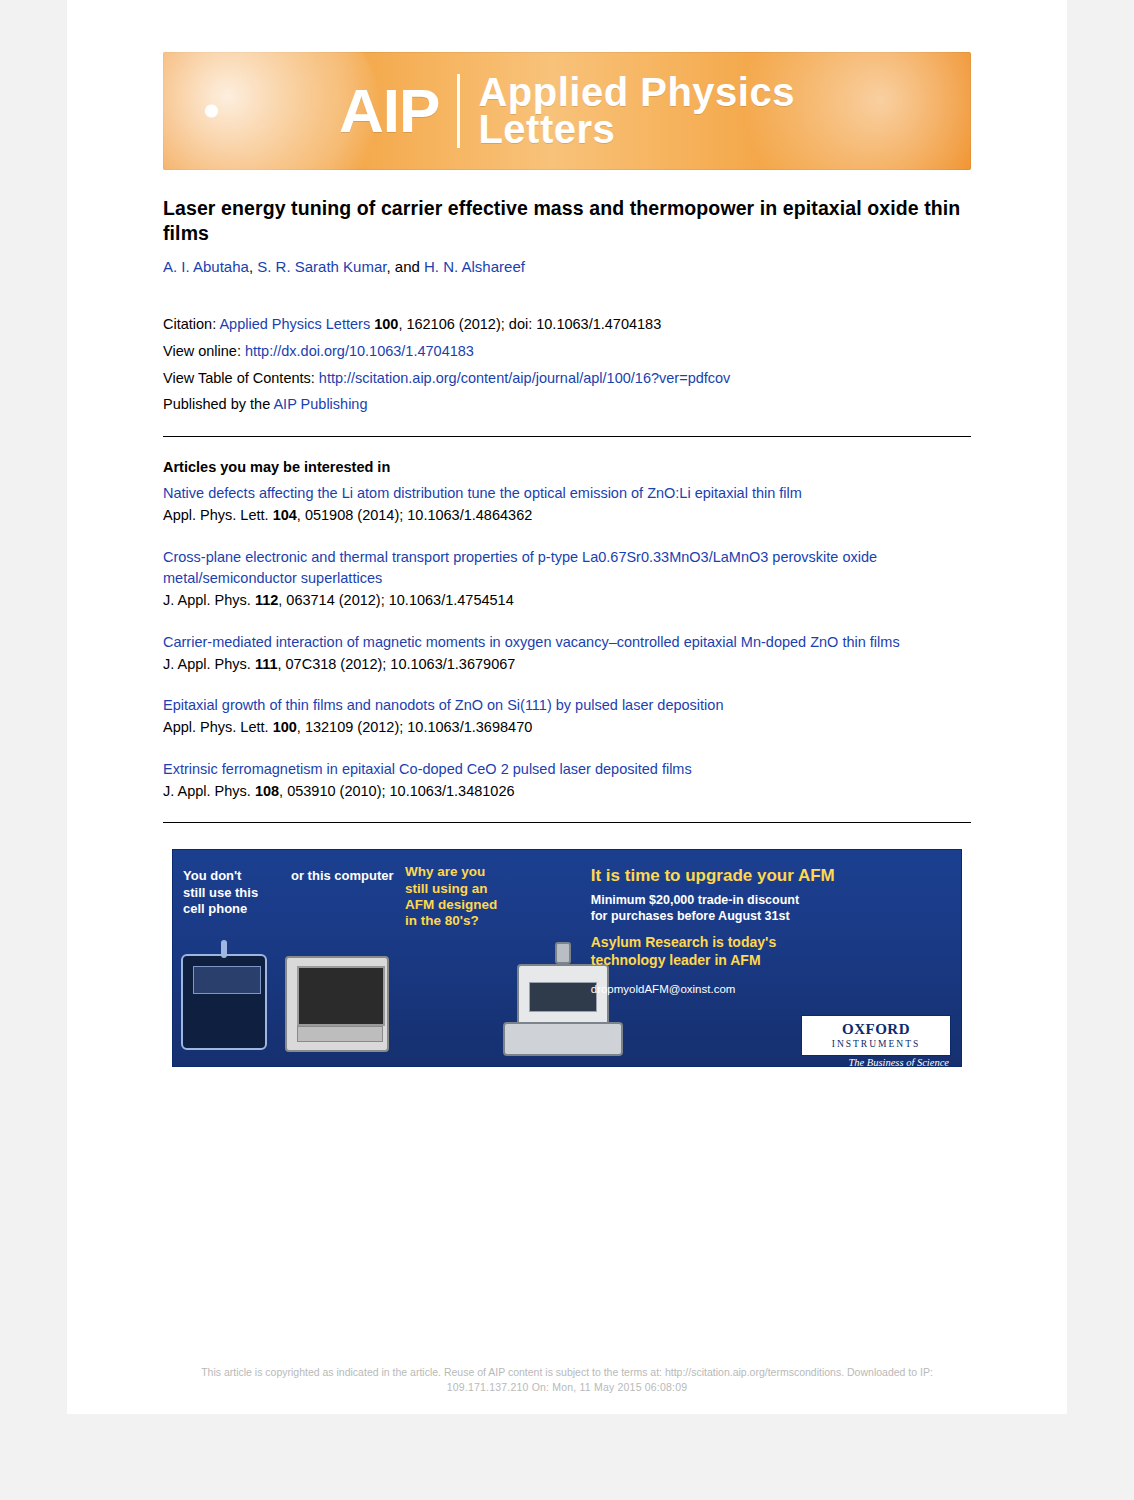AIP
Applied Physics Letters
Laser energy tuning of carrier effective mass and thermopower in epitaxial oxide thin films
A. I. Abutaha, S. R. Sarath Kumar, and H. N. Alshareef
Citation: Applied Physics Letters 100, 162106 (2012); doi: 10.1063/1.4704183
View online: http://dx.doi.org/10.1063/1.4704183
View Table of Contents: http://scitation.aip.org/content/aip/journal/apl/100/16?ver=pdfcov
Published by the AIP Publishing
Articles you may be interested in
Native defects affecting the Li atom distribution tune the optical emission of ZnO:Li epitaxial thin film
Appl. Phys. Lett. 104, 051908 (2014); 10.1063/1.4864362
Cross-plane electronic and thermal transport properties of p-type La0.67Sr0.33MnO3/LaMnO3 perovskite oxide metal/semiconductor superlattices
J. Appl. Phys. 112, 063714 (2012); 10.1063/1.4754514
Carrier-mediated interaction of magnetic moments in oxygen vacancy–controlled epitaxial Mn-doped ZnO thin films
J. Appl. Phys. 111, 07C318 (2012); 10.1063/1.3679067
Epitaxial growth of thin films and nanodots of ZnO on Si(111) by pulsed laser deposition
Appl. Phys. Lett. 100, 132109 (2012); 10.1063/1.3698470
Extrinsic ferromagnetism in epitaxial Co-doped CeO 2 pulsed laser deposited films
J. Appl. Phys. 108, 053910 (2010); 10.1063/1.3481026
You don't
still use this
cell phone
or this computer
Why are you
still using an
AFM designed
in the 80's?
It is time to upgrade your AFM
Minimum $20,000 trade-in discount
for purchases before August 31st
Asylum Research is today's
technology leader in AFM
dropmyoldAFM@oxinst.com
OXFORD
INSTRUMENTS
The Business of Science
This article is copyrighted as indicated in the article. Reuse of AIP content is subject to the terms at: http://scitation.aip.org/termsconditions. Downloaded to IP:
109.171.137.210 On: Mon, 11 May 2015 06:08:09